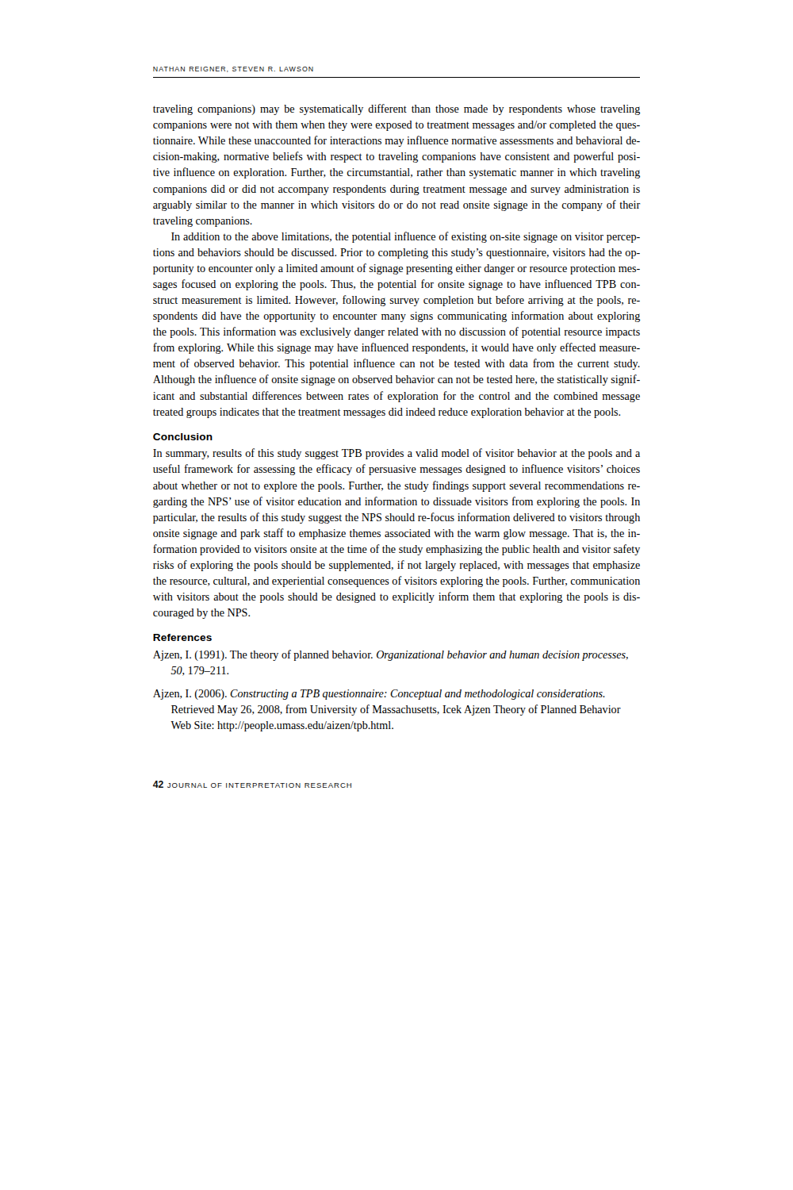Nathan Reigner, Steven R. Lawson
traveling companions) may be systematically different than those made by respondents whose traveling companions were not with them when they were exposed to treatment messages and/or completed the questionnaire. While these unaccounted for interactions may influence normative assessments and behavioral decision-making, normative beliefs with respect to traveling companions have consistent and powerful positive influence on exploration. Further, the circumstantial, rather than systematic manner in which traveling companions did or did not accompany respondents during treatment message and survey administration is arguably similar to the manner in which visitors do or do not read onsite signage in the company of their traveling companions.
In addition to the above limitations, the potential influence of existing on-site signage on visitor perceptions and behaviors should be discussed. Prior to completing this study’s questionnaire, visitors had the opportunity to encounter only a limited amount of signage presenting either danger or resource protection messages focused on exploring the pools. Thus, the potential for onsite signage to have influenced TPB construct measurement is limited. However, following survey completion but before arriving at the pools, respondents did have the opportunity to encounter many signs communicating information about exploring the pools. This information was exclusively danger related with no discussion of potential resource impacts from exploring. While this signage may have influenced respondents, it would have only effected measurement of observed behavior. This potential influence can not be tested with data from the current study. Although the influence of onsite signage on observed behavior can not be tested here, the statistically significant and substantial differences between rates of exploration for the control and the combined message treated groups indicates that the treatment messages did indeed reduce exploration behavior at the pools.
Conclusion
In summary, results of this study suggest TPB provides a valid model of visitor behavior at the pools and a useful framework for assessing the efficacy of persuasive messages designed to influence visitors’ choices about whether or not to explore the pools. Further, the study findings support several recommendations regarding the NPS’ use of visitor education and information to dissuade visitors from exploring the pools. In particular, the results of this study suggest the NPS should re-focus information delivered to visitors through onsite signage and park staff to emphasize themes associated with the warm glow message. That is, the information provided to visitors onsite at the time of the study emphasizing the public health and visitor safety risks of exploring the pools should be supplemented, if not largely replaced, with messages that emphasize the resource, cultural, and experiential consequences of visitors exploring the pools. Further, communication with visitors about the pools should be designed to explicitly inform them that exploring the pools is discouraged by the NPS.
References
Ajzen, I. (1991). The theory of planned behavior. Organizational behavior and human decision processes, 50, 179–211.
Ajzen, I. (2006). Constructing a TPB questionnaire: Conceptual and methodological considerations. Retrieved May 26, 2008, from University of Massachusetts, Icek Ajzen Theory of Planned Behavior Web Site: http://people.umass.edu/aizen/tpb.html.
42 Journal of Interpretation Research